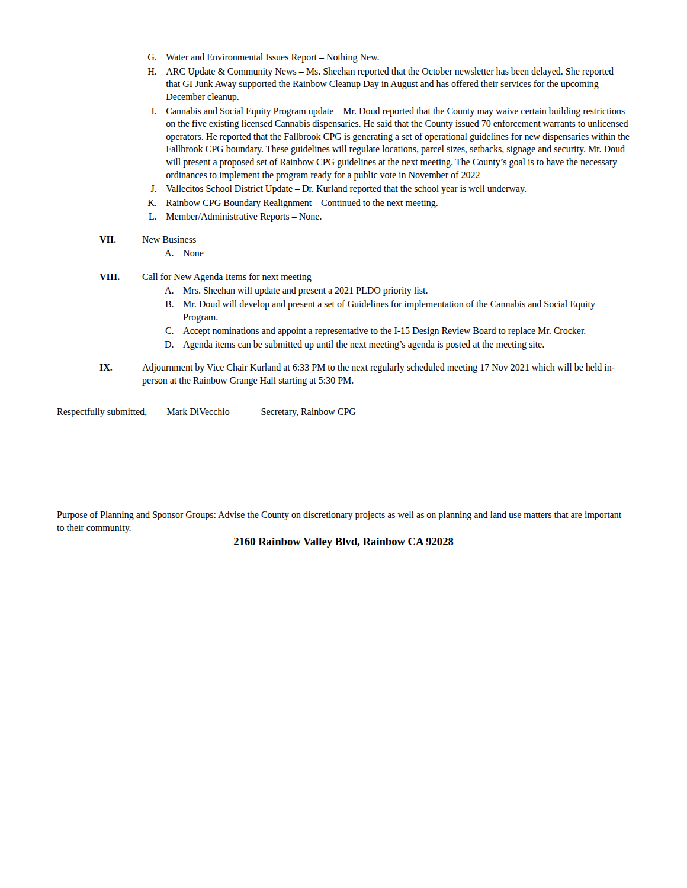Water and Environmental Issues Report – Nothing New.
ARC Update & Community News – Ms. Sheehan reported that the October newsletter has been delayed. She reported that GI Junk Away supported the Rainbow Cleanup Day in August and has offered their services for the upcoming December cleanup.
Cannabis and Social Equity Program update – Mr. Doud reported that the County may waive certain building restrictions on the five existing licensed Cannabis dispensaries. He said that the County issued 70 enforcement warrants to unlicensed operators. He reported that the Fallbrook CPG is generating a set of operational guidelines for new dispensaries within the Fallbrook CPG boundary. These guidelines will regulate locations, parcel sizes, setbacks, signage and security. Mr. Doud will present a proposed set of Rainbow CPG guidelines at the next meeting. The County’s goal is to have the necessary ordinances to implement the program ready for a public vote in November of 2022
Vallecitos School District Update – Dr. Kurland reported that the school year is well underway.
Rainbow CPG Boundary Realignment – Continued to the next meeting.
Member/Administrative Reports – None.
VII. New Business
None
VIII. Call for New Agenda Items for next meeting
Mrs. Sheehan will update and present a 2021 PLDO priority list.
Mr. Doud will develop and present a set of Guidelines for implementation of the Cannabis and Social Equity Program.
Accept nominations and appoint a representative to the I-15 Design Review Board to replace Mr. Crocker.
Agenda items can be submitted up until the next meeting’s agenda is posted at the meeting site.
IX. Adjournment by Vice Chair Kurland at 6:33 PM to the next regularly scheduled meeting 17 Nov 2021 which will be held in-person at the Rainbow Grange Hall starting at 5:30 PM.
Respectfully submitted, Mark DiVecchio Secretary, Rainbow CPG
Purpose of Planning and Sponsor Groups: Advise the County on discretionary projects as well as on planning and land use matters that are important to their community.
2160 Rainbow Valley Blvd, Rainbow CA 92028